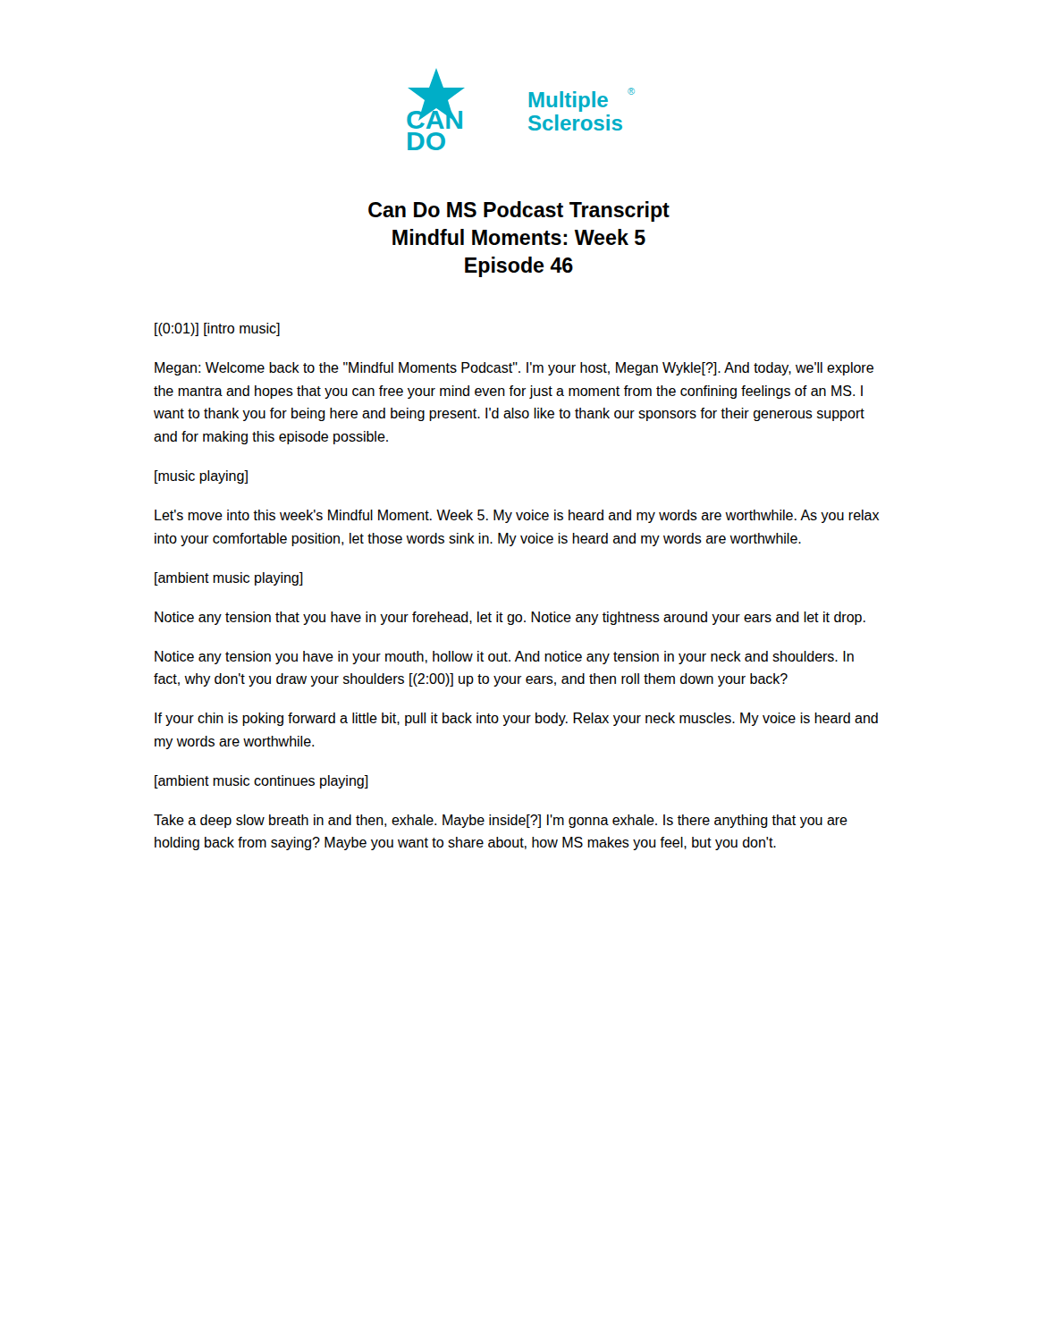CAN DO Multiple Sclerosis ®
Can Do MS Podcast Transcript
Mindful Moments: Week 5
Episode 46
[(0:01)] [intro music]
Megan: Welcome back to the "Mindful Moments Podcast". I'm your host, Megan Wykle[?]. And today, we'll explore the mantra and hopes that you can free your mind even for just a moment from the confining feelings of an MS. I want to thank you for being here and being present. I'd also like to thank our sponsors for their generous support and for making this episode possible.
[music playing]
Let's move into this week's Mindful Moment. Week 5. My voice is heard and my words are worthwhile. As you relax into your comfortable position, let those words sink in. My voice is heard and my words are worthwhile.
[ambient music playing]
Notice any tension that you have in your forehead, let it go. Notice any tightness around your ears and let it drop.
Notice any tension you have in your mouth, hollow it out. And notice any tension in your neck and shoulders. In fact, why don't you draw your shoulders [(2:00)] up to your ears, and then roll them down your back?
If your chin is poking forward a little bit, pull it back into your body. Relax your neck muscles. My voice is heard and my words are worthwhile.
[ambient music continues playing]
Take a deep slow breath in and then, exhale. Maybe inside[?] I'm gonna exhale. Is there anything that you are holding back from saying? Maybe you want to share about, how MS makes you feel, but you don't.